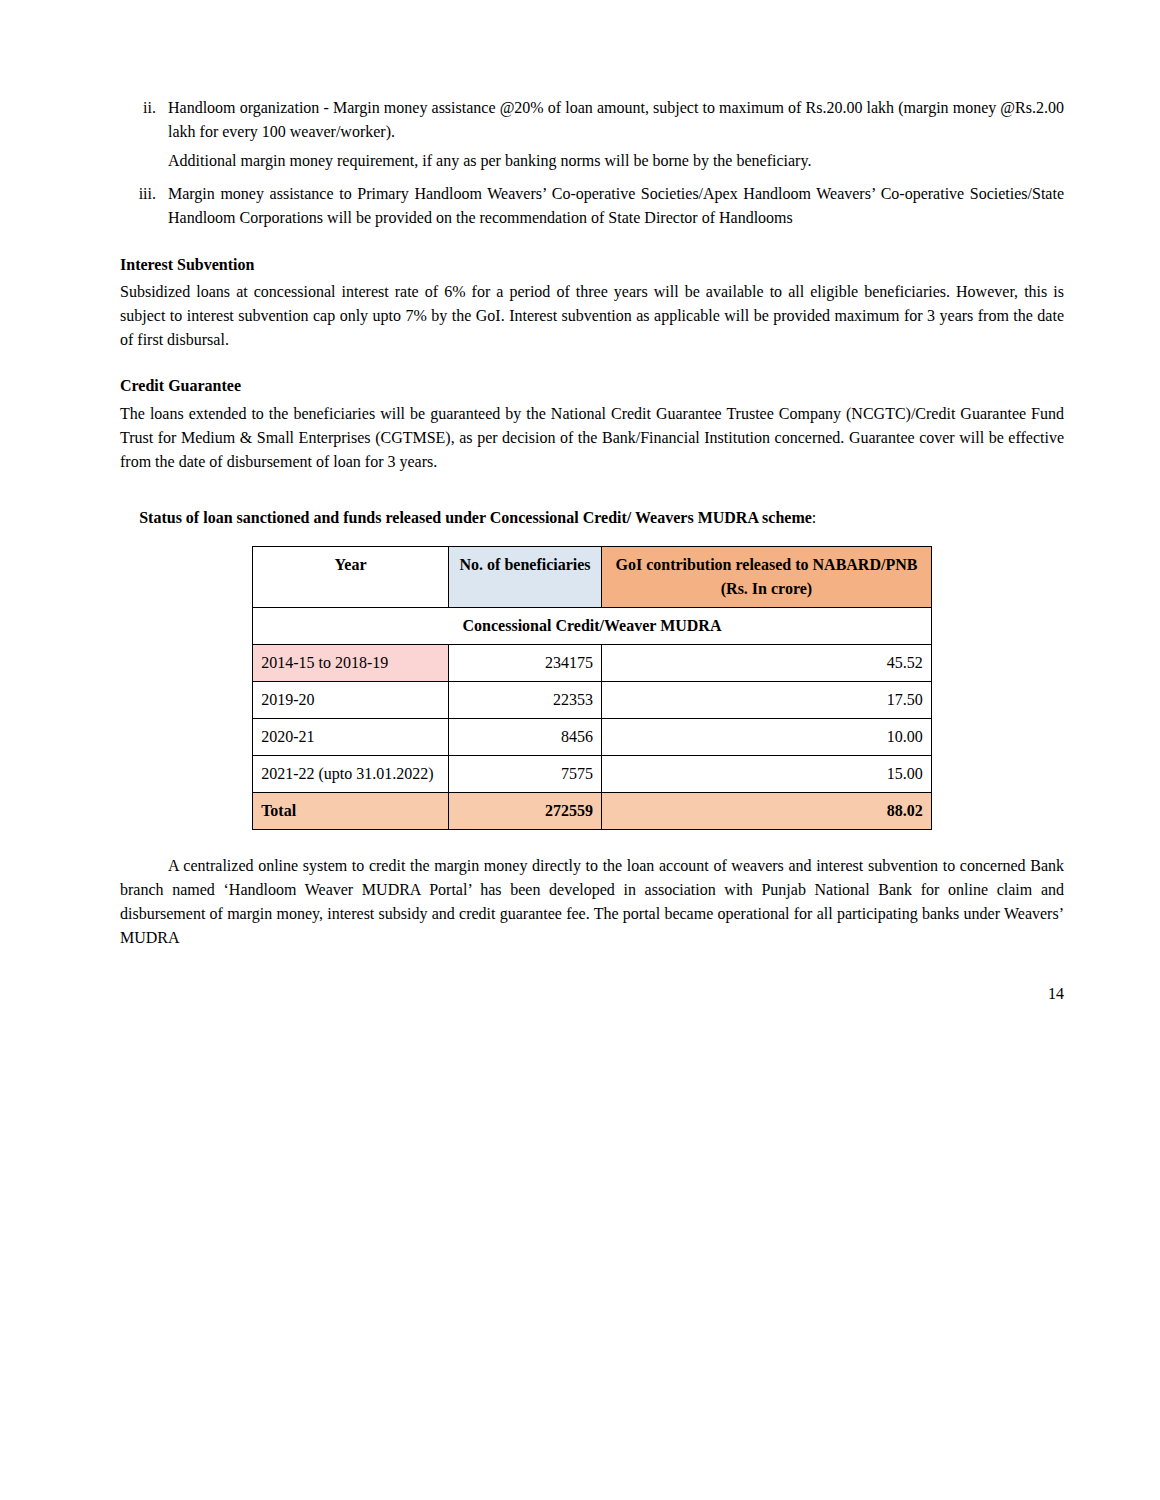Handloom organization - Margin money assistance @20% of loan amount, subject to maximum of Rs.20.00 lakh (margin money @Rs.2.00 lakh for every 100 weaver/worker).
Additional margin money requirement, if any as per banking norms will be borne by the beneficiary.
Margin money assistance to Primary Handloom Weavers’ Co-operative Societies/Apex Handloom Weavers’ Co-operative Societies/State Handloom Corporations will be provided on the recommendation of State Director of Handlooms
Interest Subvention
Subsidized loans at concessional interest rate of 6% for a period of three years will be available to all eligible beneficiaries. However, this is subject to interest subvention cap only upto 7% by the GoI. Interest subvention as applicable will be provided maximum for 3 years from the date of first disbursal.
Credit Guarantee
The loans extended to the beneficiaries will be guaranteed by the National Credit Guarantee Trustee Company (NCGTC)/Credit Guarantee Fund Trust for Medium & Small Enterprises (CGTMSE), as per decision of the Bank/Financial Institution concerned. Guarantee cover will be effective from the date of disbursement of loan for 3 years.
Status of loan sanctioned and funds released under Concessional Credit/ Weavers MUDRA scheme:
| Year | No. of beneficiaries | GoI contribution released to NABARD/PNB (Rs. In crore) |
| --- | --- | --- |
| Concessional Credit/Weaver MUDRA |
| 2014-15 to 2018-19 | 234175 | 45.52 |
| 2019-20 | 22353 | 17.50 |
| 2020-21 | 8456 | 10.00 |
| 2021-22 (upto 31.01.2022) | 7575 | 15.00 |
| Total | 272559 | 88.02 |
A centralized online system to credit the margin money directly to the loan account of weavers and interest subvention to concerned Bank branch named ‘Handloom Weaver MUDRA Portal’ has been developed in association with Punjab National Bank for online claim and disbursement of margin money, interest subsidy and credit guarantee fee. The portal became operational for all participating banks under Weavers’ MUDRA
14